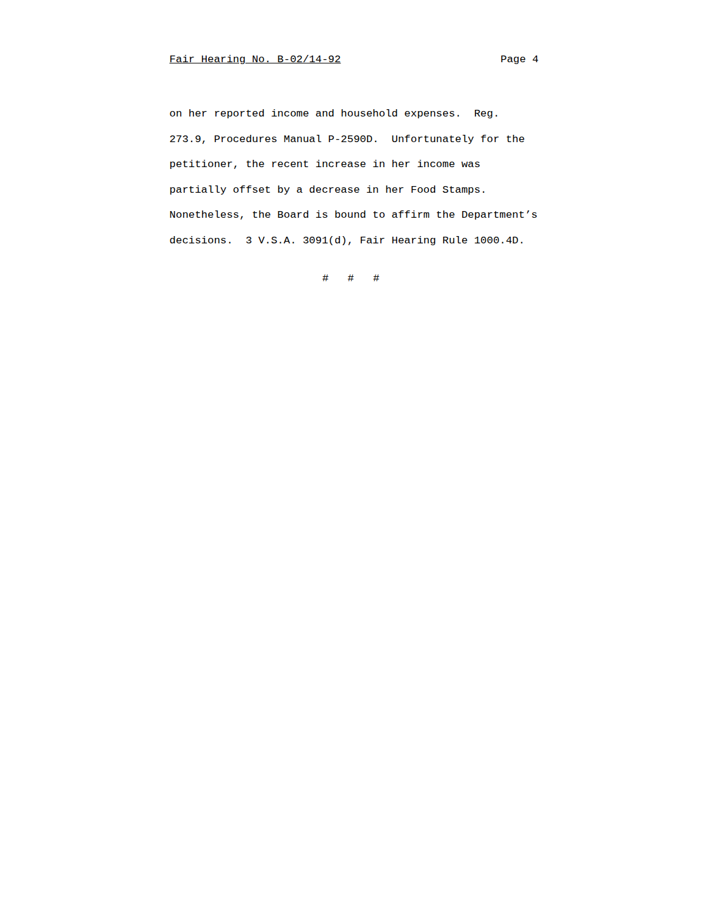Fair Hearing No. B-02/14-92 Page 4
on her reported income and household expenses. Reg. 273.9, Procedures Manual P-2590D. Unfortunately for the petitioner, the recent increase in her income was partially offset by a decrease in her Food Stamps. Nonetheless, the Board is bound to affirm the Department’s decisions. 3 V.S.A. 3091(d), Fair Hearing Rule 1000.4D.
# # #